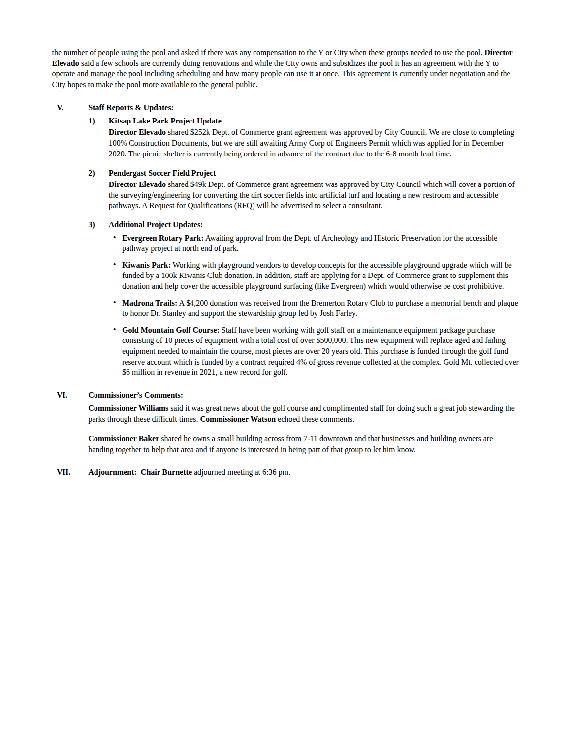the number of people using the pool and asked if there was any compensation to the Y or City when these groups needed to use the pool. Director Elevado said a few schools are currently doing renovations and while the City owns and subsidizes the pool it has an agreement with the Y to operate and manage the pool including scheduling and how many people can use it at once. This agreement is currently under negotiation and the City hopes to make the pool more available to the general public.
V.
Staff Reports & Updates:
1)
Kitsap Lake Park Project Update Director Elevado shared $252k Dept. of Commerce grant agreement was approved by City Council. We are close to completing 100% Construction Documents, but we are still awaiting Army Corp of Engineers Permit which was applied for in December 2020. The picnic shelter is currently being ordered in advance of the contract due to the 6-8 month lead time.
2)
Pendergast Soccer Field Project Director Elevado shared $49k Dept. of Commerce grant agreement was approved by City Council which will cover a portion of the surveying/engineering for converting the dirt soccer fields into artificial turf and locating a new restroom and accessible pathways. A Request for Qualifications (RFQ) will be advertised to select a consultant.
3)
Additional Project Updates:
Evergreen Rotary Park: Awaiting approval from the Dept. of Archeology and Historic Preservation for the accessible pathway project at north end of park.
Kiwanis Park: Working with playground vendors to develop concepts for the accessible playground upgrade which will be funded by a 100k Kiwanis Club donation. In addition, staff are applying for a Dept. of Commerce grant to supplement this donation and help cover the accessible playground surfacing (like Evergreen) which would otherwise be cost prohibitive.
Madrona Trails: A $4,200 donation was received from the Bremerton Rotary Club to purchase a memorial bench and plaque to honor Dr. Stanley and support the stewardship group led by Josh Farley.
Gold Mountain Golf Course: Staff have been working with golf staff on a maintenance equipment package purchase consisting of 10 pieces of equipment with a total cost of over $500,000. This new equipment will replace aged and failing equipment needed to maintain the course, most pieces are over 20 years old. This purchase is funded through the golf fund reserve account which is funded by a contract required 4% of gross revenue collected at the complex. Gold Mt. collected over $6 million in revenue in 2021, a new record for golf.
VI.
Commissioner’s Comments:
Commissioner Williams said it was great news about the golf course and complimented staff for doing such a great job stewarding the parks through these difficult times. Commissioner Watson echoed these comments.
Commissioner Baker shared he owns a small building across from 7-11 downtown and that businesses and building owners are banding together to help that area and if anyone is interested in being part of that group to let him know.
VII.
Adjournment: Chair Burnette adjourned meeting at 6:36 pm.